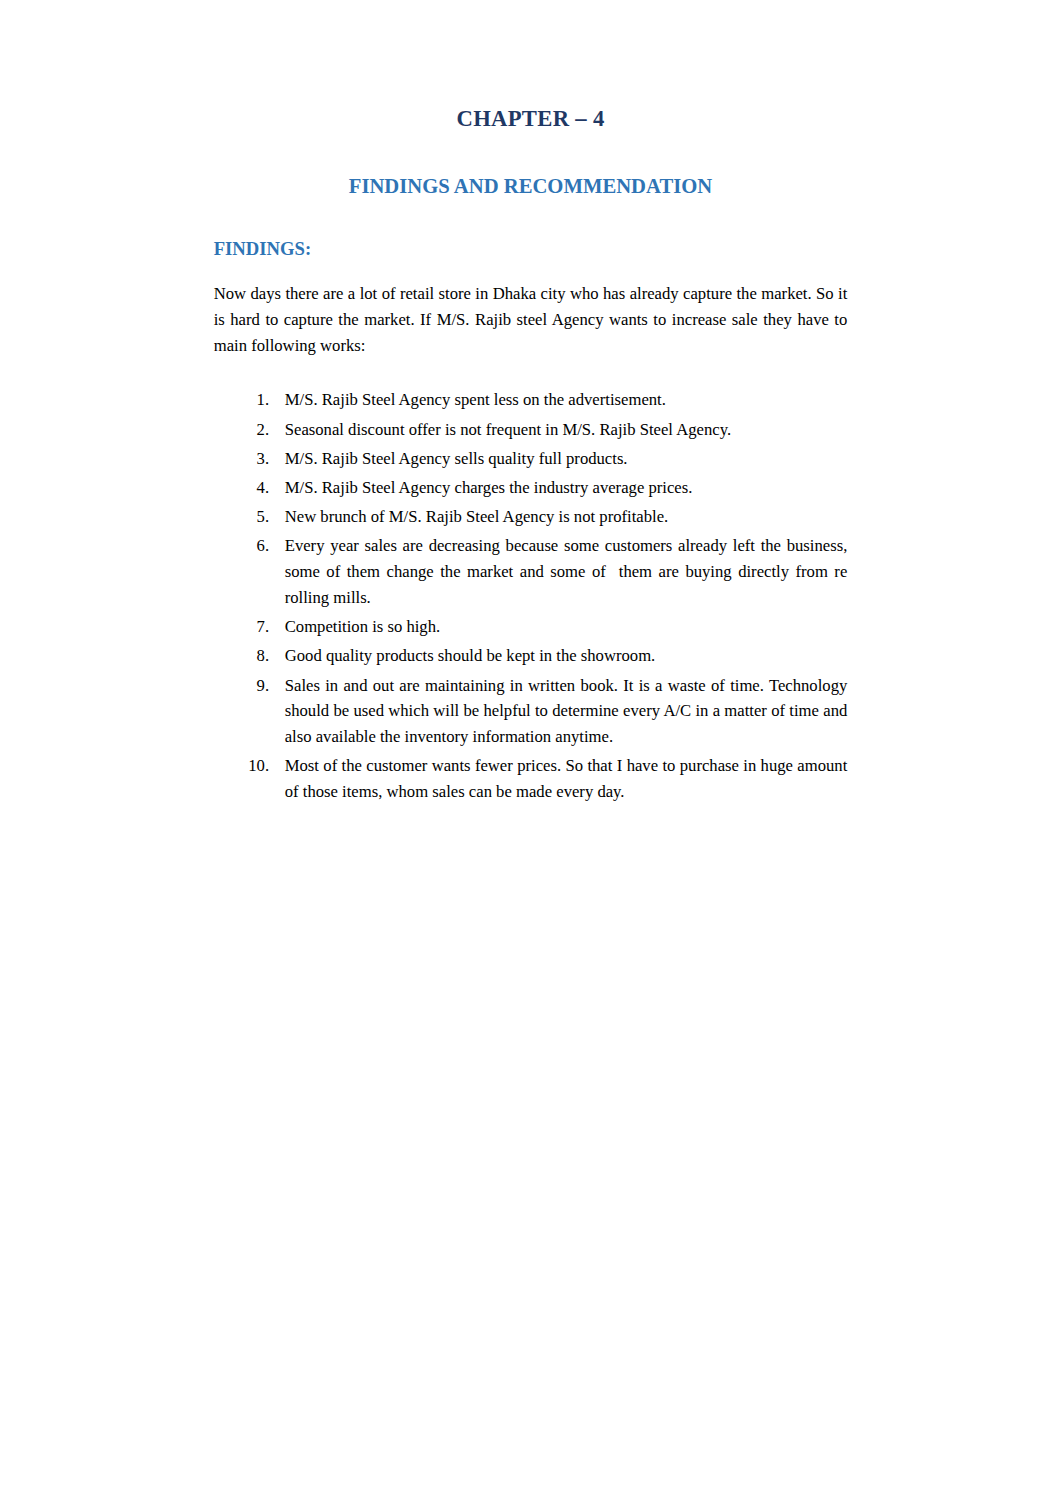CHAPTER – 4
FINDINGS AND RECOMMENDATION
FINDINGS:
Now days there are a lot of retail store in Dhaka city who has already capture the market. So it is hard to capture the market. If M/S. Rajib steel Agency wants to increase sale they have to main following works:
M/S. Rajib Steel Agency spent less on the advertisement.
Seasonal discount offer is not frequent in M/S. Rajib Steel Agency.
M/S. Rajib Steel Agency sells quality full products.
M/S. Rajib Steel Agency charges the industry average prices.
New brunch of M/S. Rajib Steel Agency is not profitable.
Every year sales are decreasing because some customers already left the business, some of them change the market and some of them are buying directly from re rolling mills.
Competition is so high.
Good quality products should be kept in the showroom.
Sales in and out are maintaining in written book. It is a waste of time. Technology should be used which will be helpful to determine every A/C in a matter of time and also available the inventory information anytime.
Most of the customer wants fewer prices. So that I have to purchase in huge amount of those items, whom sales can be made every day.